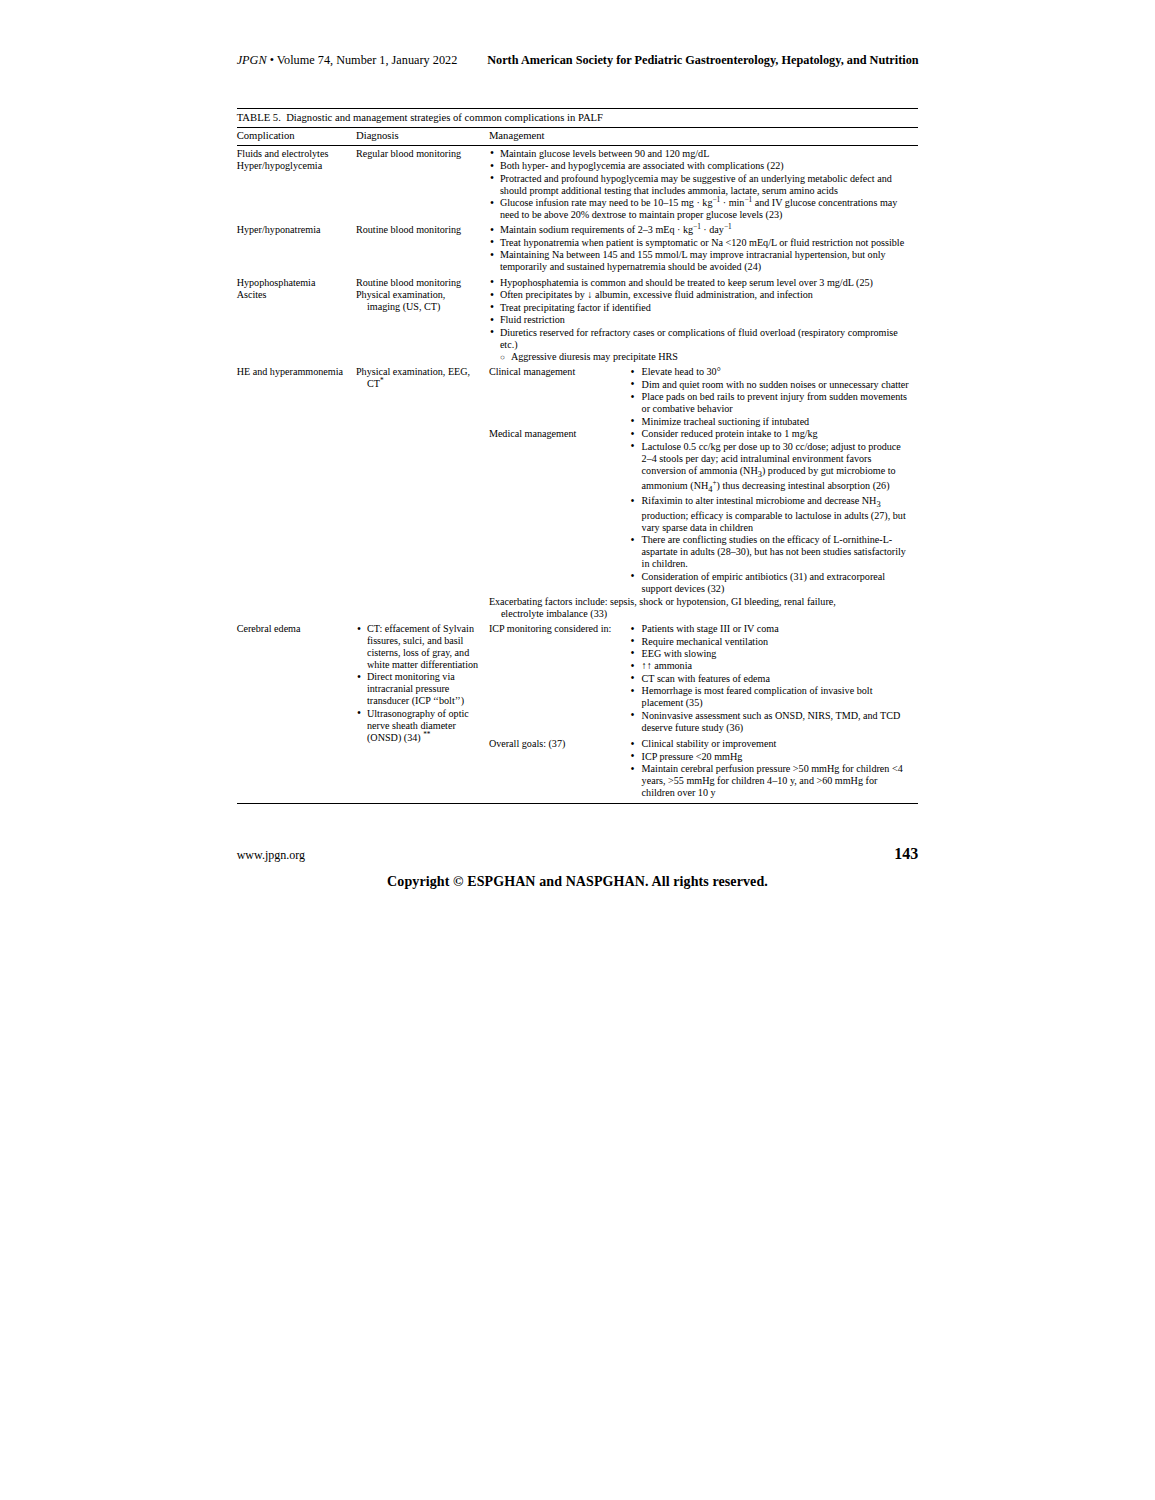JPGN • Volume 74, Number 1, January 2022 North American Society for Pediatric Gastroenterology, Hepatology, and Nutrition
TABLE 5. Diagnostic and management strategies of common complications in PALF
| Complication | Diagnosis | Management |
| --- | --- | --- |
| Fluids and electrolytes Hyper/hypoglycemia | Regular blood monitoring | Maintain glucose levels between 90 and 120 mg/dL Both hyper- and hypoglycemia are associated with complications (22) Protracted and profound hypoglycemia may be suggestive of an underlying metabolic defect and should prompt additional testing that includes ammonia, lactate, serum amino acids Glucose infusion rate may need to be 10–15 mg · kg −1 · min −1 and IV glucose concentrations may need to be above 20% dextrose to maintain proper glucose levels (23) |
| Hyper/hyponatremia | Routine blood monitoring | Maintain sodium requirements of 2–3 mEq · kg −1 · day −1 Treat hyponatremia when patient is symptomatic or Na <120 mEq/L or fluid restriction not possible Maintaining Na between 145 and 155 mmol/L may improve intracranial hypertension, but only temporarily and sustained hypernatremia should be avoided (24) |
| Hypophosphatemia Ascites | Routine blood monitoring Physical examination, imaging (US, CT) | Hypophosphatemia is common and should be treated to keep serum level over 3 mg/dL (25) Often precipitates by ↓ albumin, excessive fluid administration, and infection Treat precipitating factor if identified Fluid restriction Diuretics reserved for refractory cases or complications of fluid overload (respiratory compromise etc.) Aggressive diuresis may precipitate HRS |
| HE and hyperammonemia | Physical examination, EEG, CT * | Clinical management Elevate head to 30° Dim and quiet room with no sudden noises or unnecessary chatter Place pads on bed rails to prevent injury from sudden movements or combative behavior Minimize tracheal suctioning if intubated Medical management Consider reduced protein intake to 1 mg/kg Lactulose 0.5 cc/kg per dose up to 30 cc/dose; adjust to produce 2–4 stools per day; acid intraluminal environment favors conversion of ammonia (NH 3 ) produced by gut microbiome to ammonium (NH 4 + ) thus decreasing intestinal absorption (26) Rifaximin to alter intestinal microbiome and decrease NH 3 production; efficacy is comparable to lactulose in adults (27), but vary sparse data in children There are conflicting studies on the efficacy of L-ornithine-L-aspartate in adults (28–30), but has not been studies satisfactorily in children. Consideration of empiric antibiotics (31) and extracorporeal support devices (32) Exacerbating factors include: sepsis, shock or hypotension, GI bleeding, renal failure, electrolyte imbalance (33) |
| Cerebral edema | CT: effacement of Sylvain fissures, sulci, and basil cisterns, loss of gray, and white matter differentiation Direct monitoring via intracranial pressure transducer (ICP ‘‘bolt’’) Ultrasonography of optic nerve sheath diameter (ONSD) (34) ** | ICP monitoring considered in: Patients with stage III or IV coma Require mechanical ventilation EEG with slowing ↑↑ ammonia CT scan with features of edema Hemorrhage is most feared complication of invasive bolt placement (35) Noninvasive assessment such as ONSD, NIRS, TMD, and TCD deserve future study (36) Overall goals: (37) Clinical stability or improvement ICP pressure <20 mmHg Maintain cerebral perfusion pressure >50 mmHg for children <4 years, >55 mmHg for children 4–10 y, and >60 mmHg for children over 10 y |
www.jpgn.org 143
Copyright © ESPGHAN and NASPGHAN. All rights reserved.